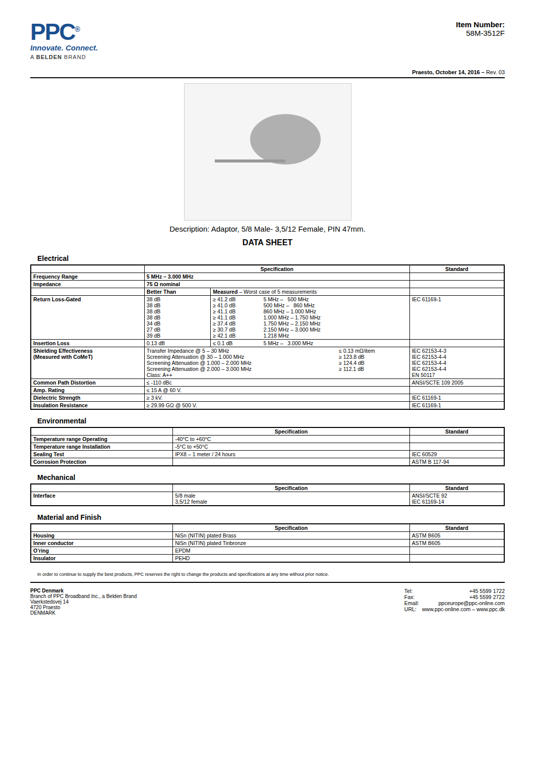PPC®
Innovate. Connect.
A BELDEN BRAND
Item Number:
58M-3512F
Praesto, October 14, 2016 – Rev. 03
Description: Adaptor, 5/8 Male- 3,5/12 Female, PIN 47mm.
DATA SHEET
Electrical
| | Specification | Standard |
| --- | --- | --- |
| Frequency Range | 5 MHz – 3.000 MHz | |
| Impedance | 75 Ω nominal | |
| | Better Than | Measured – Worst case of 5 measurements | |
| Return Loss-Gated | 38 dB 38 dB 38 dB 38 dB 34 dB 27 dB 39 dB | / ≥ 41.2 dB / 5 MHz – 500 MHz / / ≥ 41.0 dB / 500 MHz – 860 MHz / / ≥ 41.1 dB / 860 MHz – 1.000 MHz / / ≥ 41.1 dB / 1.000 MHz – 1.750 MHz / / ≥ 37.4 dB / 1.750 MHz – 2.150 MHz / / ≥ 30.7 dB / 2.150 MHz – 3.000 MHz / / ≥ 42.1 dB / 1.218 MHz / | IEC 61169-1 |
| Insertion Loss | 0.13 dB | / ≤ 0.1 dB / 5 MHz – 3.000 MHz / | |
| Shielding Effectiveness (Measured with CoMeT) | / Transfer Impedance @ 5 – 30 MHz / ≤ 0.13 mΩ/item / / Screening Attenuation @ 30 – 1.000 MHz / ≥ 123.8 dB / / Screening Attenuation @ 1.000 – 2.000 MHz / ≥ 124.4 dB / / Screening Attenuation @ 2.000 – 3.000 MHz / ≥ 112.1 dB / / Class: A++ / | IEC 62153-4-3 IEC 62153-4-4 IEC 62153-4-4 IEC 62153-4-4 EN 50117 |
| Common Path Distortion | ≤ -110 dBc | ANSI/SCTE 109 2005 |
| Amp. Rating | ≤ 15 A @ 60 V. | |
| Dielectric Strength | ≥ 3 kV. | IEC 61169-1 |
| Insulation Resistance | ≥ 29.99 GΩ @ 500 V. | IEC 61169-1 |
Environmental
| | Specification | Standard |
| --- | --- | --- |
| Temperature range Operating | -40°C to +60°C | |
| Temperature range Installation | -5°C to +50°C | |
| Sealing Test | IPX8 – 1 meter / 24 hours | IEC 60529 |
| Corrosion Protection | | ASTM B 117-94 |
Mechanical
| | Specification | Standard |
| --- | --- | --- |
| Interface | 5/8 male 3,5/12 female | ANSI/SCTE 92 IEC 61169-14 |
Material and Finish
| | Specification | Standard |
| --- | --- | --- |
| Housing | NiSn (NITIN) plated Brass | ASTM B605 |
| Inner conductor | NiSn (NITIN) plated Tinbronze | ASTM B605 |
| O’ring | EPDM | |
| Insulator | PEHD | |
In order to continue to supply the best products, PPC reserves the right to change the products and specifications at any time without prior notice.
PPC Denmark
Branch of PPC Broadband Inc., a Belden Brand
Vaerkstedsvej 14
4720 Praesto
DENMARK
| Tel: | +45 5599 1722 |
| Fax: | +45 5599 2722 |
| Email: | ppceurope@ppc-online.com |
| URL: | www.ppc-online.com – www.ppc.dk |